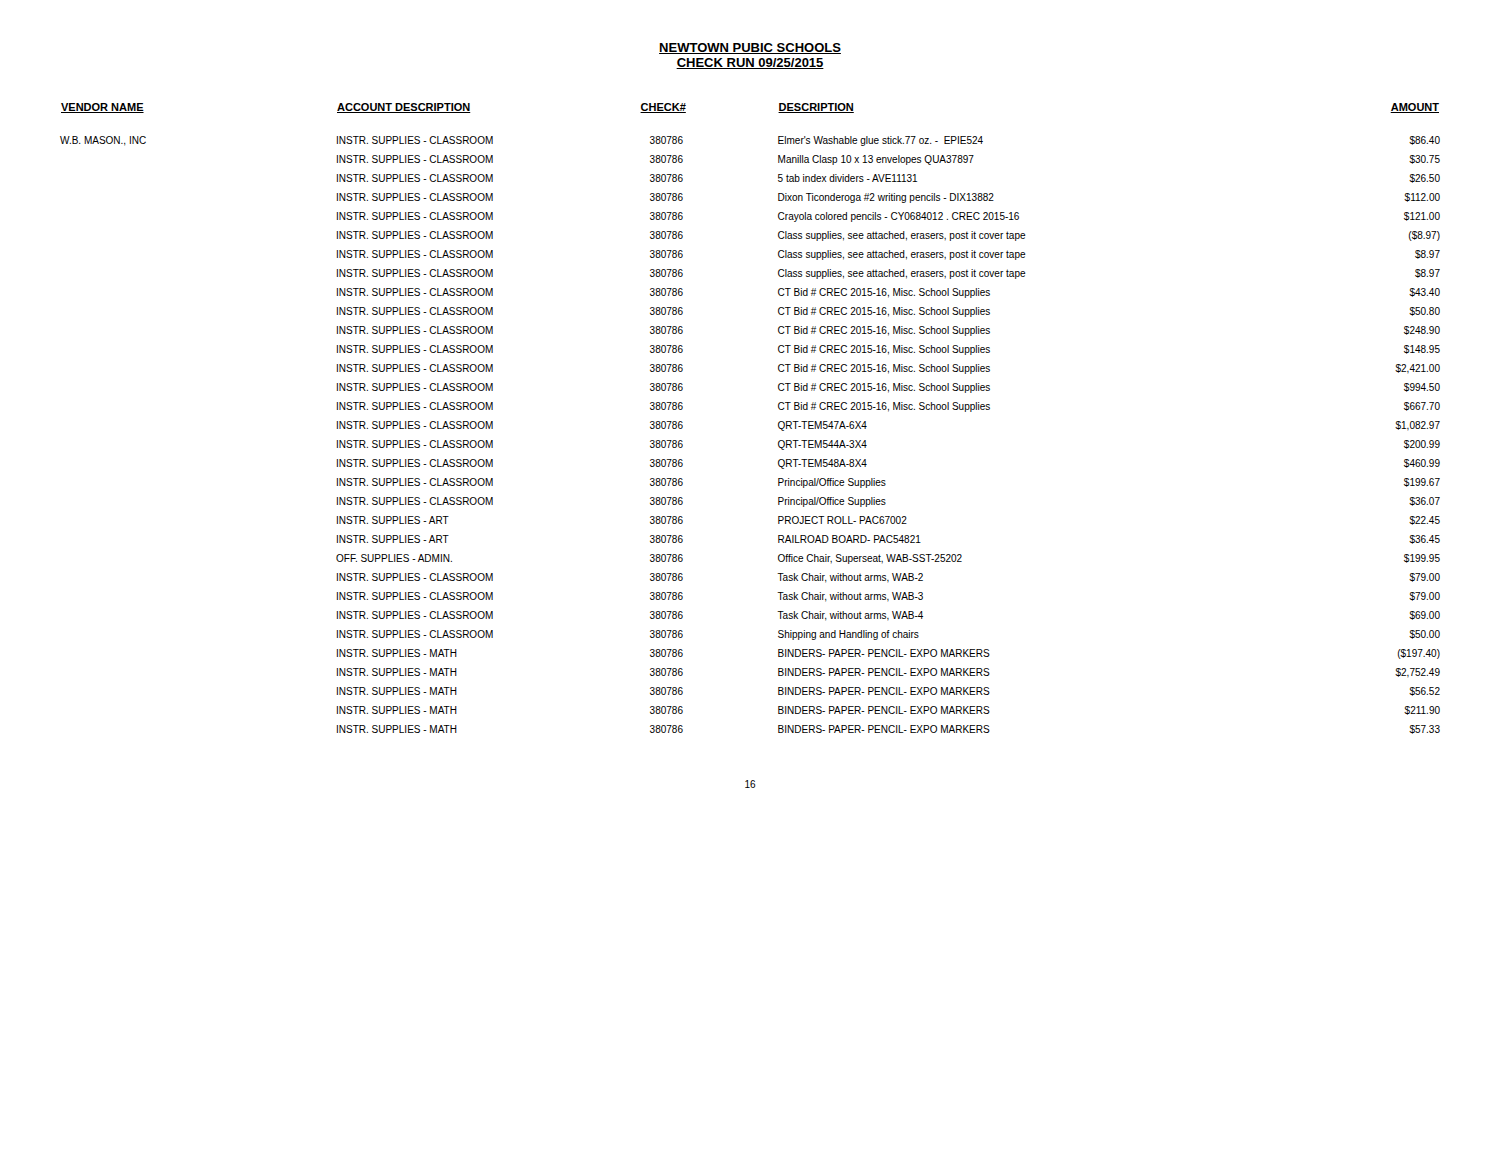NEWTOWN PUBIC SCHOOLS
CHECK RUN 09/25/2015
| VENDOR NAME | ACCOUNT DESCRIPTION | CHECK# | DESCRIPTION | AMOUNT |
| --- | --- | --- | --- | --- |
| W.B. MASON., INC | INSTR. SUPPLIES - CLASSROOM | 380786 | Elmer's Washable glue stick.77 oz. - EPIE524 | $86.40 |
| | INSTR. SUPPLIES - CLASSROOM | 380786 | Manilla Clasp 10 x 13 envelopes QUA37897 | $30.75 |
| | INSTR. SUPPLIES - CLASSROOM | 380786 | 5 tab index dividers - AVE11131 | $26.50 |
| | INSTR. SUPPLIES - CLASSROOM | 380786 | Dixon Ticonderoga #2 writing pencils - DIX13882 | $112.00 |
| | INSTR. SUPPLIES - CLASSROOM | 380786 | Crayola colored pencils - CY0684012 . CREC 2015-16 | $121.00 |
| | INSTR. SUPPLIES - CLASSROOM | 380786 | Class supplies, see attached, erasers, post it cover tape | ($8.97) |
| | INSTR. SUPPLIES - CLASSROOM | 380786 | Class supplies, see attached, erasers, post it cover tape | $8.97 |
| | INSTR. SUPPLIES - CLASSROOM | 380786 | Class supplies, see attached, erasers, post it cover tape | $8.97 |
| | INSTR. SUPPLIES - CLASSROOM | 380786 | CT Bid # CREC 2015-16, Misc. School Supplies | $43.40 |
| | INSTR. SUPPLIES - CLASSROOM | 380786 | CT Bid # CREC 2015-16, Misc. School Supplies | $50.80 |
| | INSTR. SUPPLIES - CLASSROOM | 380786 | CT Bid # CREC 2015-16, Misc. School Supplies | $248.90 |
| | INSTR. SUPPLIES - CLASSROOM | 380786 | CT Bid # CREC 2015-16, Misc. School Supplies | $148.95 |
| | INSTR. SUPPLIES - CLASSROOM | 380786 | CT Bid # CREC 2015-16, Misc. School Supplies | $2,421.00 |
| | INSTR. SUPPLIES - CLASSROOM | 380786 | CT Bid # CREC 2015-16, Misc. School Supplies | $994.50 |
| | INSTR. SUPPLIES - CLASSROOM | 380786 | CT Bid # CREC 2015-16, Misc. School Supplies | $667.70 |
| | INSTR. SUPPLIES - CLASSROOM | 380786 | QRT-TEM547A-6X4 | $1,082.97 |
| | INSTR. SUPPLIES - CLASSROOM | 380786 | QRT-TEM544A-3X4 | $200.99 |
| | INSTR. SUPPLIES - CLASSROOM | 380786 | QRT-TEM548A-8X4 | $460.99 |
| | INSTR. SUPPLIES - CLASSROOM | 380786 | Principal/Office Supplies | $199.67 |
| | INSTR. SUPPLIES - CLASSROOM | 380786 | Principal/Office Supplies | $36.07 |
| | INSTR. SUPPLIES - ART | 380786 | PROJECT ROLL- PAC67002 | $22.45 |
| | INSTR. SUPPLIES - ART | 380786 | RAILROAD BOARD- PAC54821 | $36.45 |
| | OFF. SUPPLIES - ADMIN. | 380786 | Office Chair, Superseat, WAB-SST-25202 | $199.95 |
| | INSTR. SUPPLIES - CLASSROOM | 380786 | Task Chair, without arms, WAB-2 | $79.00 |
| | INSTR. SUPPLIES - CLASSROOM | 380786 | Task Chair, without arms, WAB-3 | $79.00 |
| | INSTR. SUPPLIES - CLASSROOM | 380786 | Task Chair, without arms, WAB-4 | $69.00 |
| | INSTR. SUPPLIES - CLASSROOM | 380786 | Shipping and Handling of chairs | $50.00 |
| | INSTR. SUPPLIES - MATH | 380786 | BINDERS- PAPER- PENCIL- EXPO MARKERS | ($197.40) |
| | INSTR. SUPPLIES - MATH | 380786 | BINDERS- PAPER- PENCIL- EXPO MARKERS | $2,752.49 |
| | INSTR. SUPPLIES - MATH | 380786 | BINDERS- PAPER- PENCIL- EXPO MARKERS | $56.52 |
| | INSTR. SUPPLIES - MATH | 380786 | BINDERS- PAPER- PENCIL- EXPO MARKERS | $211.90 |
| | INSTR. SUPPLIES - MATH | 380786 | BINDERS- PAPER- PENCIL- EXPO MARKERS | $57.33 |
16